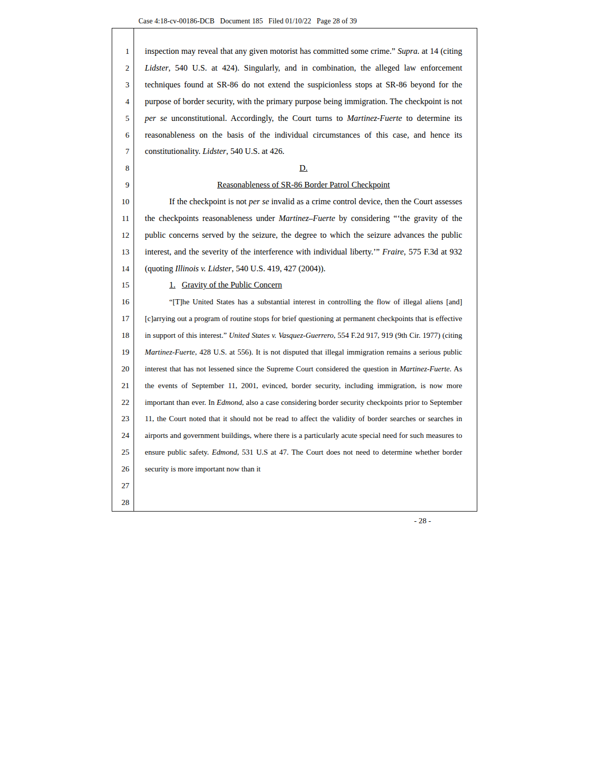Case 4:18-cv-00186-DCB Document 185 Filed 01/10/22 Page 28 of 39
1
2
3
4
5
6
7
8
9
10
11
12
13
14
15
16
17
18
19
20
21
22
23
24
25
26
27
28
inspection may reveal that any given motorist has committed some crime.” Supra. at 14 (citing Lidster, 540 U.S. at 424). Singularly, and in combination, the alleged law enforcement techniques found at SR-86 do not extend the suspicionless stops at SR-86 beyond for the purpose of border security, with the primary purpose being immigration. The checkpoint is not per se unconstitutional. Accordingly, the Court turns to Martinez-Fuerte to determine its reasonableness on the basis of the individual circumstances of this case, and hence its constitutionality. Lidster, 540 U.S. at 426.
D.
Reasonableness of SR-86 Border Patrol Checkpoint
If the checkpoint is not per se invalid as a crime control device, then the Court assesses the checkpoints reasonableness under Martinez–Fuerte by considering “‘the gravity of the public concerns served by the seizure, the degree to which the seizure advances the public interest, and the severity of the interference with individual liberty.’” Fraire, 575 F.3d at 932 (quoting Illinois v. Lidster, 540 U.S. 419, 427 (2004)).
1. Gravity of the Public Concern
“[T]he United States has a substantial interest in controlling the flow of illegal aliens [and] [c]arrying out a program of routine stops for brief questioning at permanent checkpoints that is effective in support of this interest.” United States v. Vasquez-Guerrero, 554 F.2d 917, 919 (9th Cir. 1977) (citing Martinez-Fuerte, 428 U.S. at 556). It is not disputed that illegal immigration remains a serious public interest that has not lessened since the Supreme Court considered the question in Martinez-Fuerte. As the events of September 11, 2001, evinced, border security, including immigration, is now more important than ever. In Edmond, also a case considering border security checkpoints prior to September 11, the Court noted that it should not be read to affect the validity of border searches or searches in airports and government buildings, where there is a particularly acute special need for such measures to ensure public safety. Edmond, 531 U.S at 47. The Court does not need to determine whether border security is more important now than it
- 28 -